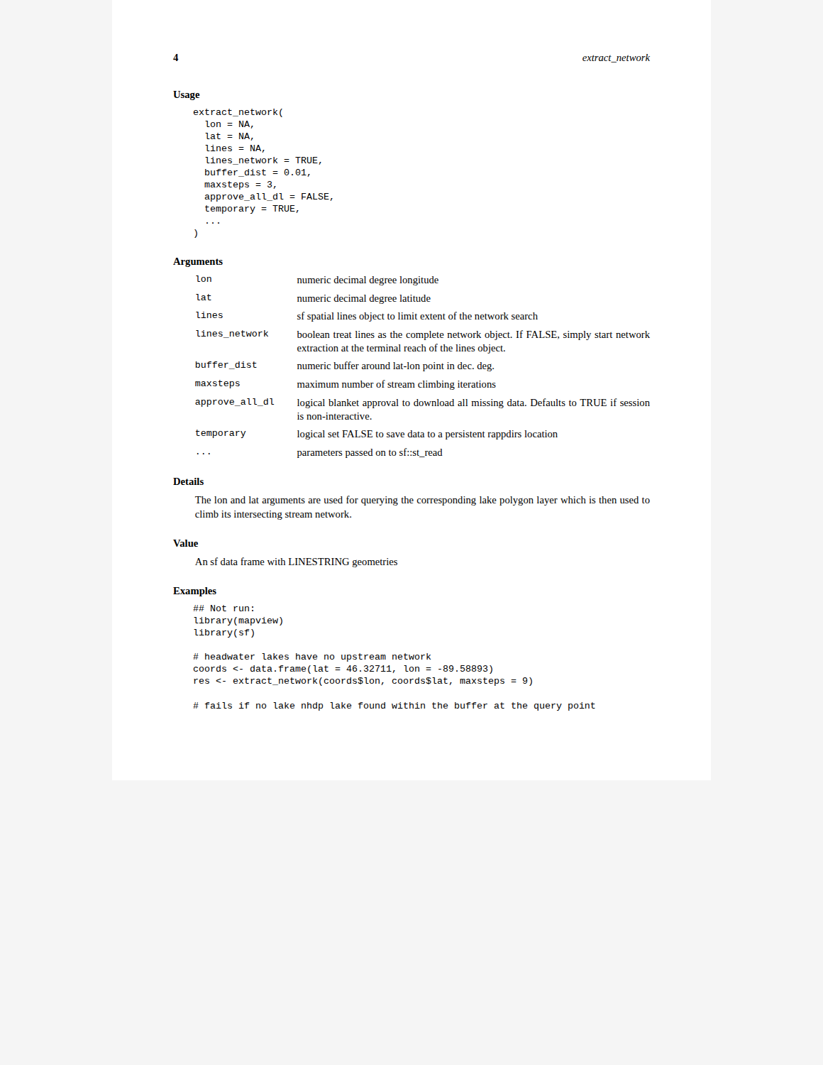4 extract_network
Usage
extract_network(
  lon = NA,
  lat = NA,
  lines = NA,
  lines_network = TRUE,
  buffer_dist = 0.01,
  maxsteps = 3,
  approve_all_dl = FALSE,
  temporary = TRUE,
  ...
)
Arguments
lon
numeric decimal degree longitude
lat
numeric decimal degree latitude
lines
sf spatial lines object to limit extent of the network search
lines_network
boolean treat lines as the complete network object. If FALSE, simply start network extraction at the terminal reach of the lines object.
buffer_dist
numeric buffer around lat-lon point in dec. deg.
maxsteps
maximum number of stream climbing iterations
approve_all_dl
logical blanket approval to download all missing data. Defaults to TRUE if session is non-interactive.
temporary
logical set FALSE to save data to a persistent rappdirs location
...
parameters passed on to sf::st_read
Details
The lon and lat arguments are used for querying the corresponding lake polygon layer which is then used to climb its intersecting stream network.
Value
An sf data frame with LINESTRING geometries
Examples
## Not run:
library(mapview)
library(sf)

# headwater lakes have no upstream network
coords <- data.frame(lat = 46.32711, lon = -89.58893)
res <- extract_network(coords$lon, coords$lat, maxsteps = 9)

# fails if no lake nhdp lake found within the buffer at the query point